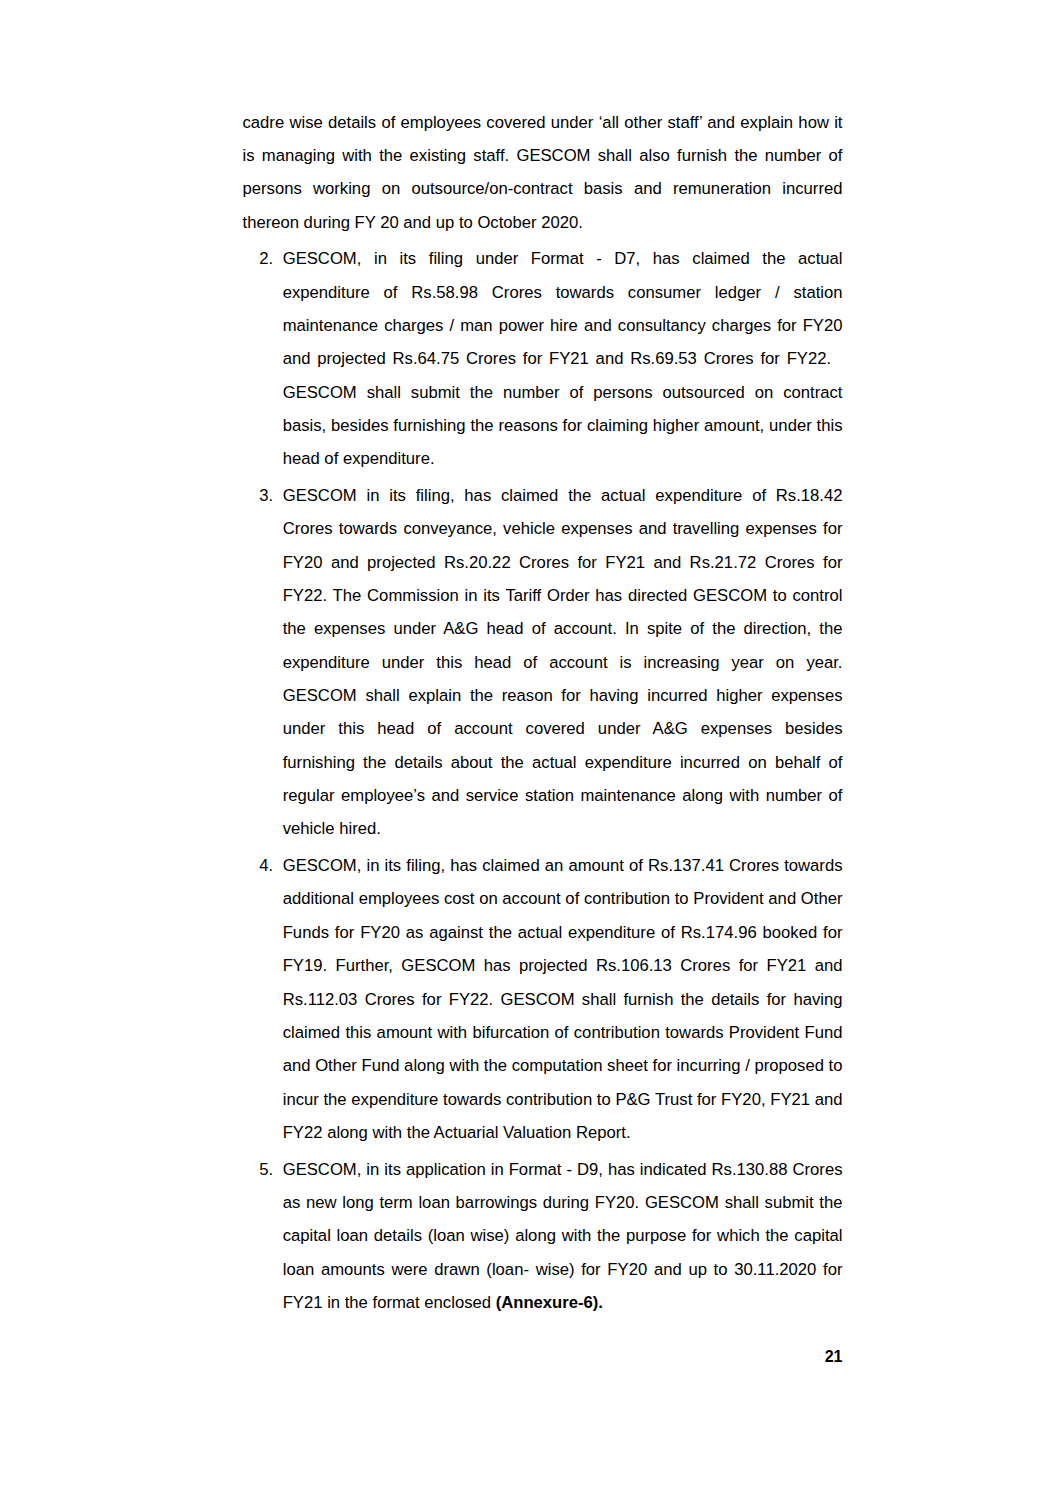cadre wise details of employees covered under ‘all other staff’ and explain how it is managing with the existing staff. GESCOM shall also furnish the number of persons working on outsource/on-contract basis and remuneration incurred thereon during FY 20 and up to October 2020.
GESCOM, in its filing under Format - D7, has claimed the actual expenditure of Rs.58.98 Crores towards consumer ledger / station maintenance charges / man power hire and consultancy charges for FY20 and projected Rs.64.75 Crores for FY21 and Rs.69.53 Crores for FY22. GESCOM shall submit the number of persons outsourced on contract basis, besides furnishing the reasons for claiming higher amount, under this head of expenditure.
GESCOM in its filing, has claimed the actual expenditure of Rs.18.42 Crores towards conveyance, vehicle expenses and travelling expenses for FY20 and projected Rs.20.22 Crores for FY21 and Rs.21.72 Crores for FY22. The Commission in its Tariff Order has directed GESCOM to control the expenses under A&G head of account. In spite of the direction, the expenditure under this head of account is increasing year on year. GESCOM shall explain the reason for having incurred higher expenses under this head of account covered under A&G expenses besides furnishing the details about the actual expenditure incurred on behalf of regular employee’s and service station maintenance along with number of vehicle hired.
GESCOM, in its filing, has claimed an amount of Rs.137.41 Crores towards additional employees cost on account of contribution to Provident and Other Funds for FY20 as against the actual expenditure of Rs.174.96 booked for FY19. Further, GESCOM has projected Rs.106.13 Crores for FY21 and Rs.112.03 Crores for FY22. GESCOM shall furnish the details for having claimed this amount with bifurcation of contribution towards Provident Fund and Other Fund along with the computation sheet for incurring / proposed to incur the expenditure towards contribution to P&G Trust for FY20, FY21 and FY22 along with the Actuarial Valuation Report.
GESCOM, in its application in Format - D9, has indicated Rs.130.88 Crores as new long term loan barrowings during FY20. GESCOM shall submit the capital loan details (loan wise) along with the purpose for which the capital loan amounts were drawn (loan- wise) for FY20 and up to 30.11.2020 for FY21 in the format enclosed (Annexure-6).
21